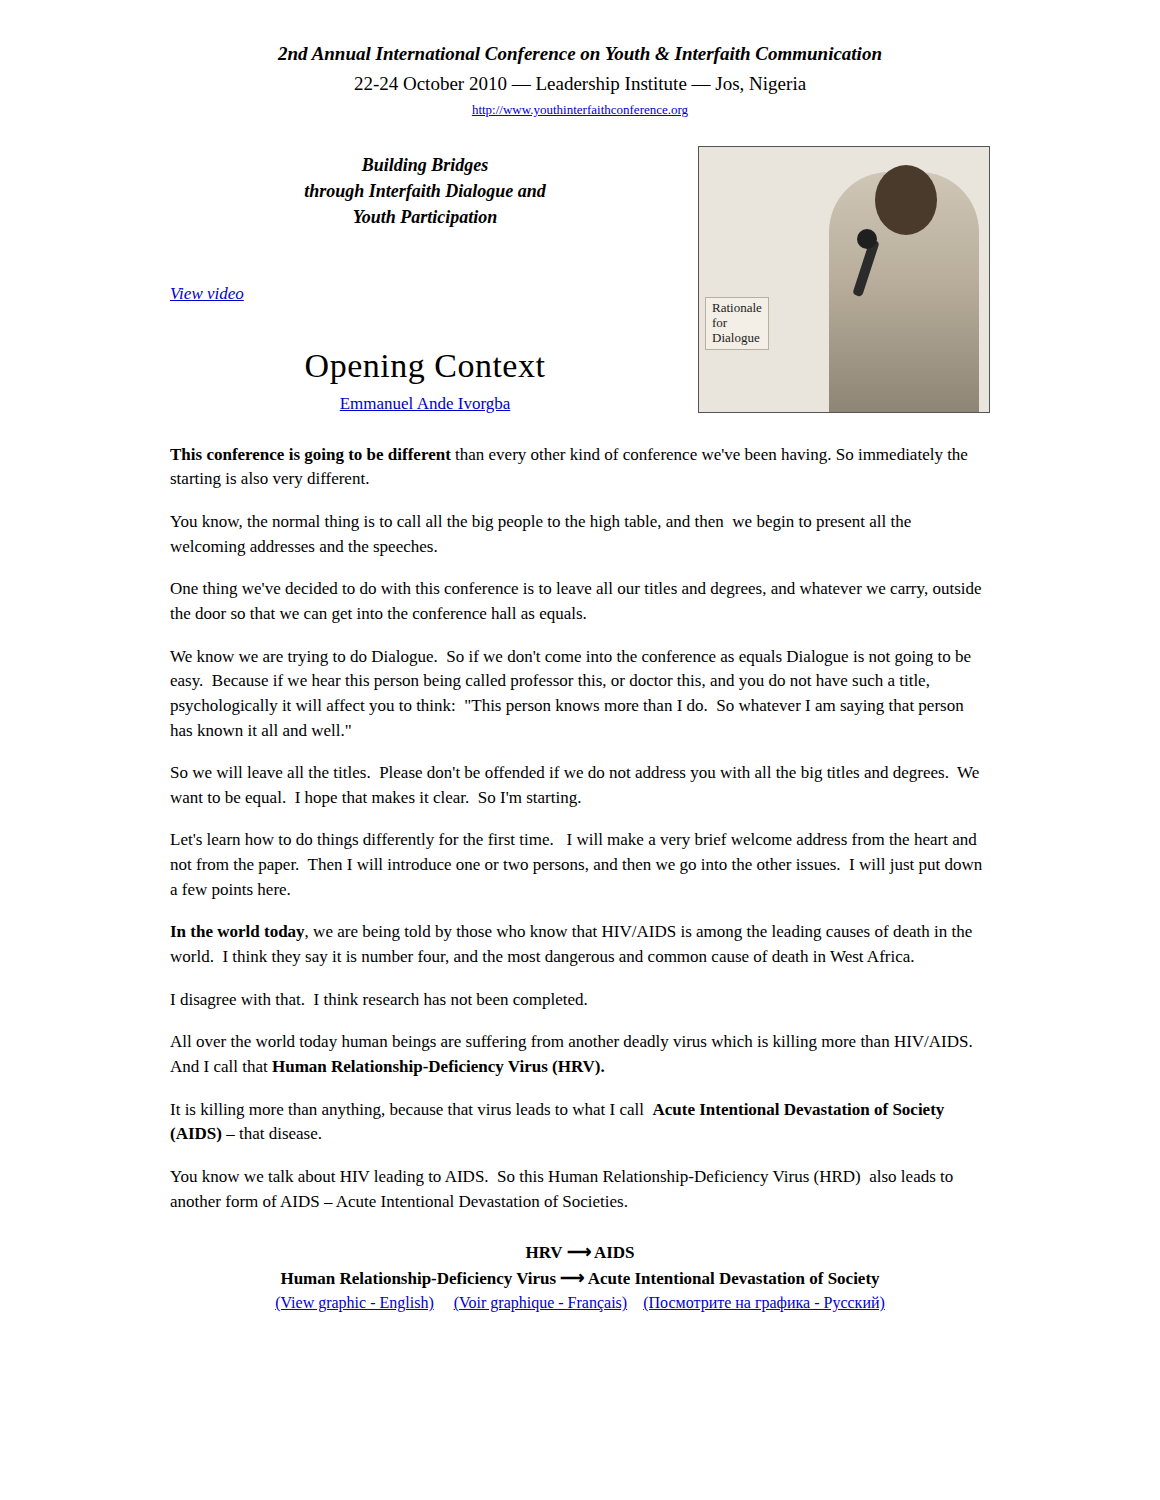2nd Annual International Conference on Youth & Interfaith Communication
22-24 October 2010 — Leadership Institute — Jos, Nigeria
http://www.youthinterfaithconference.org
Rationale
for
Dialogue
Building Bridges
through Interfaith Dialogue and
Youth Participation
View video
Opening Context
Emmanuel Ande Ivorgba
This conference is going to be different than every other kind of conference we've been having. So immediately the starting is also very different.
You know, the normal thing is to call all the big people to the high table, and then we begin to present all the welcoming addresses and the speeches.
One thing we've decided to do with this conference is to leave all our titles and degrees, and whatever we carry, outside the door so that we can get into the conference hall as equals.
We know we are trying to do Dialogue. So if we don't come into the conference as equals Dialogue is not going to be easy. Because if we hear this person being called professor this, or doctor this, and you do not have such a title, psychologically it will affect you to think: "This person knows more than I do. So whatever I am saying that person has known it all and well."
So we will leave all the titles. Please don't be offended if we do not address you with all the big titles and degrees. We want to be equal. I hope that makes it clear. So I'm starting.
Let's learn how to do things differently for the first time. I will make a very brief welcome address from the heart and not from the paper. Then I will introduce one or two persons, and then we go into the other issues. I will just put down a few points here.
In the world today, we are being told by those who know that HIV/AIDS is among the leading causes of death in the world. I think they say it is number four, and the most dangerous and common cause of death in West Africa.
I disagree with that. I think research has not been completed.
All over the world today human beings are suffering from another deadly virus which is killing more than HIV/AIDS. And I call that Human Relationship-Deficiency Virus (HRV).
It is killing more than anything, because that virus leads to what I call Acute Intentional Devastation of Society (AIDS) – that disease.
You know we talk about HIV leading to AIDS. So this Human Relationship-Deficiency Virus (HRD) also leads to another form of AIDS – Acute Intentional Devastation of Societies.
HRV ⟶ AIDS
Human Relationship-Deficiency Virus ⟶ Acute Intentional Devastation of Society
(View graphic - English) (Voir graphique - Français) (Посмотрите на графика - Русский)